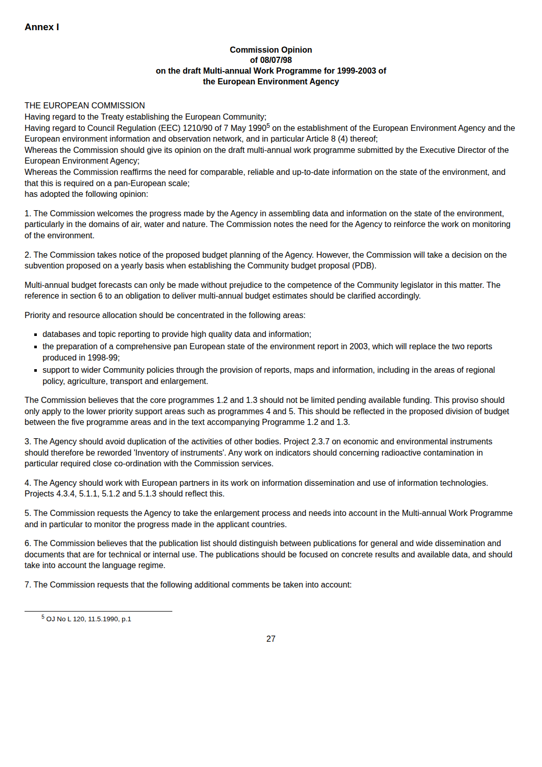Annex I
Commission Opinion
of 08/07/98
on the draft Multi-annual Work Programme for 1999-2003 of
the European Environment Agency
THE EUROPEAN COMMISSION
Having regard to the Treaty establishing the European Community;
Having regard to Council Regulation (EEC) 1210/90 of 7 May 19905 on the establishment of the European Environment Agency and the European environment information and observation network, and in particular Article 8 (4) thereof;
Whereas the Commission should give its opinion on the draft multi-annual work programme submitted by the Executive Director of the European Environment Agency;
Whereas the Commission reaffirms the need for comparable, reliable and up-to-date information on the state of the environment, and that this is required on a pan-European scale;
has adopted the following opinion:
1. The Commission welcomes the progress made by the Agency in assembling data and information on the state of the environment, particularly in the domains of air, water and nature. The Commission notes the need for the Agency to reinforce the work on monitoring of the environment.
2. The Commission takes notice of the proposed budget planning of the Agency. However, the Commission will take a decision on the subvention proposed on a yearly basis when establishing the Community budget proposal (PDB).
Multi-annual budget forecasts can only be made without prejudice to the competence of the Community legislator in this matter. The reference in section 6 to an obligation to deliver multi-annual budget estimates should be clarified accordingly.
Priority and resource allocation should be concentrated in the following areas:
databases and topic reporting to provide high quality data and information;
the preparation of a comprehensive pan European state of the environment report in 2003, which will replace the two reports produced in 1998-99;
support to wider Community policies through the provision of reports, maps and information, including in the areas of regional policy, agriculture, transport and enlargement.
The Commission believes that the core programmes 1.2 and 1.3 should not be limited pending available funding. This proviso should only apply to the lower priority support areas such as programmes 4 and 5. This should be reflected in the proposed division of budget between the five programme areas and in the text accompanying Programme 1.2 and 1.3.
3. The Agency should avoid duplication of the activities of other bodies. Project 2.3.7 on economic and environmental instruments should therefore be reworded 'Inventory of instruments'. Any work on indicators should concerning radioactive contamination in particular required close co-ordination with the Commission services.
4. The Agency should work with European partners in its work on information dissemination and use of information technologies. Projects 4.3.4, 5.1.1, 5.1.2 and 5.1.3 should reflect this.
5. The Commission requests the Agency to take the enlargement process and needs into account in the Multi-annual Work Programme and in particular to monitor the progress made in the applicant countries.
6. The Commission believes that the publication list should distinguish between publications for general and wide dissemination and documents that are for technical or internal use. The publications should be focused on concrete results and available data, and should take into account the language regime.
7. The Commission requests that the following additional comments be taken into account:
5 OJ No L 120, 11.5.1990, p.1
27